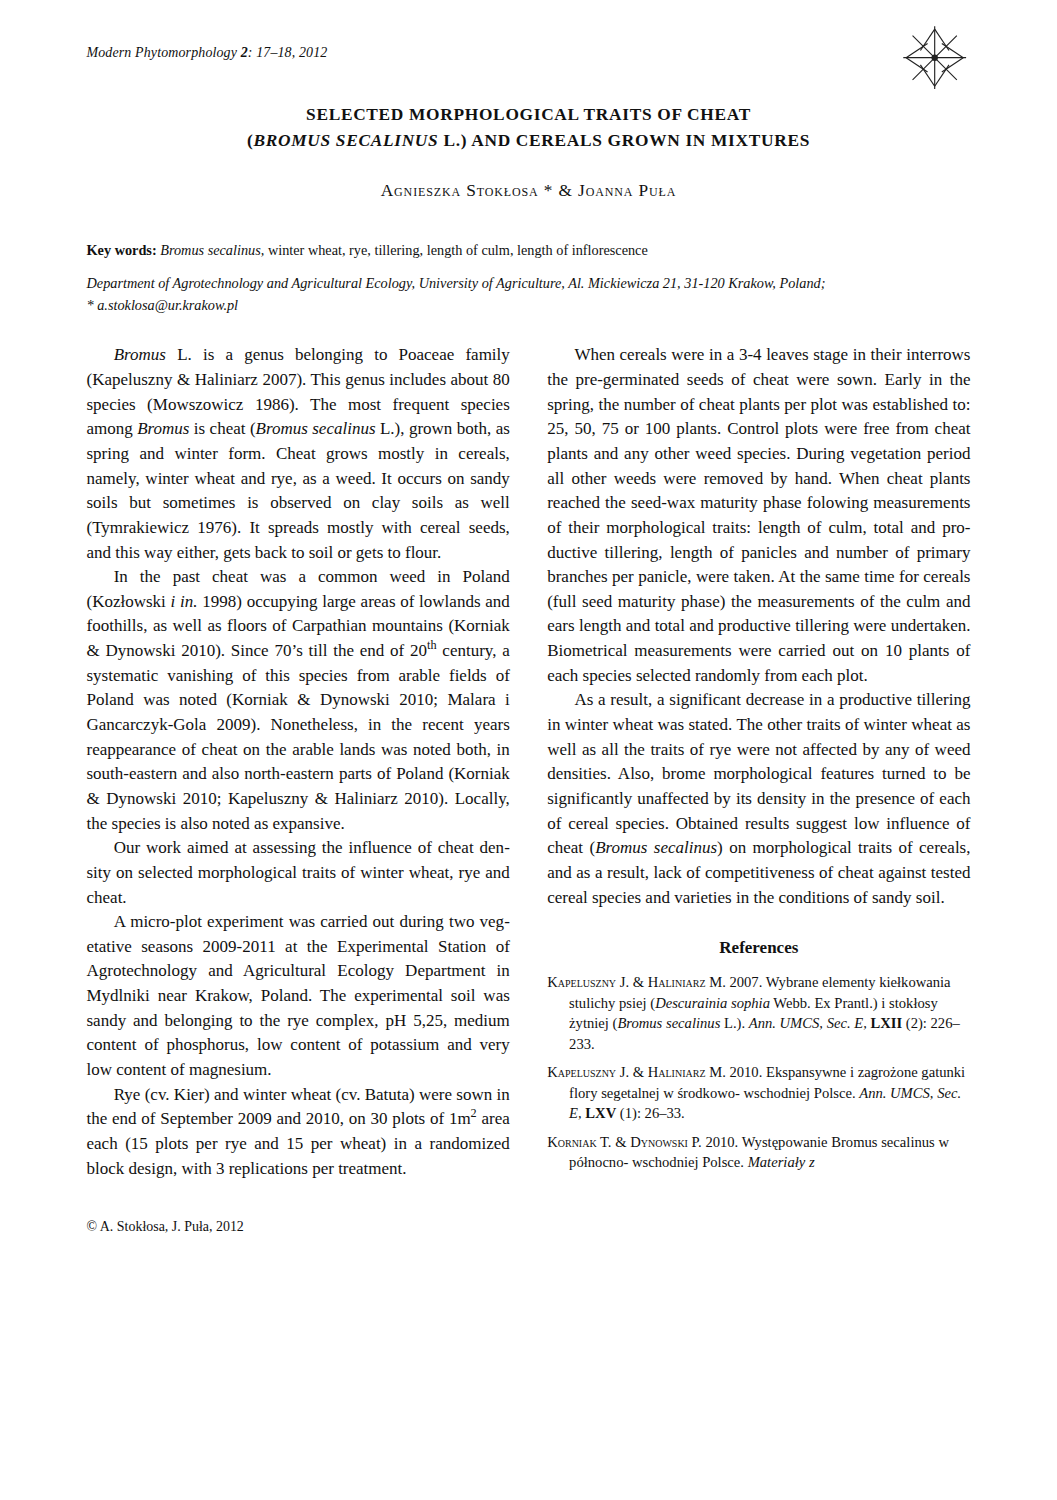Modern Phytomorphology 2: 17–18, 2012
Selected morphological traits of cheat
(Bromus secalinus L.) and cereals grown in mixtures
Agnieszka Stokłosa * & Joanna Puła
Key words: Bromus secalinus, winter wheat, rye, tillering, length of culm, length of inflorescence
Department of Agrotechnology and Agricultural Ecology, University of Agriculture, Al. Mickiewicza 21, 31-120 Krakow, Poland;
* a.stoklosa@ur.krakow.pl
Bromus L. is a genus belonging to Poaceae family (Kapeluszny & Haliniarz 2007). This genus includes about 80 species (Mowszowicz 1986). The most frequent species among Bromus is cheat (Bromus secalinus L.), grown both, as spring and winter form. Cheat grows mostly in cereals, namely, winter wheat and rye, as a weed. It occurs on sandy soils but sometimes is observed on clay soils as well (Tymrakiewicz 1976). It spreads mostly with cereal seeds, and this way either, gets back to soil or gets to flour.
In the past cheat was a common weed in Poland (Kozłowski i in. 1998) occupying large areas of lowlands and foothills, as well as floors of Carpathian mountains (Korniak & Dynowski 2010). Since 70’s till the end of 20th century, a systematic vanishing of this species from arable fields of Poland was noted (Korniak & Dynowski 2010; Malara i Gancarczyk-Gola 2009). Nonetheless, in the recent years reappearance of cheat on the arable lands was noted both, in south-eastern and also north-eastern parts of Poland (Korniak & Dynowski 2010; Kapeluszny & Haliniarz 2010). Locally, the species is also noted as expansive.
Our work aimed at assessing the influence of cheat density on selected morphological traits of winter wheat, rye and cheat.
A micro-plot experiment was carried out during two vegetative seasons 2009-2011 at the Experimental Station of Agrotechnology and Agricultural Ecology Department in Mydlniki near Krakow, Poland. The experimental soil was sandy and belonging to the rye complex, pH 5,25, medium content of phosphorus, low content of potassium and very low content of magnesium.
Rye (cv. Kier) and winter wheat (cv. Batuta) were sown in the end of September 2009 and 2010, on 30 plots of 1m2 area each (15 plots per rye and 15 per wheat) in a randomized block design, with 3 replications per treatment.
When cereals were in a 3-4 leaves stage in their interrows the pre-germinated seeds of cheat were sown. Early in the spring, the number of cheat plants per plot was established to: 25, 50, 75 or 100 plants. Control plots were free from cheat plants and any other weed species. During vegetation period all other weeds were removed by hand. When cheat plants reached the seed-wax maturity phase folowing measurements of their morphological traits: length of culm, total and productive tillering, length of panicles and number of primary branches per panicle, were taken. At the same time for cereals (full seed maturity phase) the measurements of the culm and ears length and total and productive tillering were undertaken. Biometrical measurements were carried out on 10 plants of each species selected randomly from each plot.
As a result, a significant decrease in a productive tillering in winter wheat was stated. The other traits of winter wheat as well as all the traits of rye were not affected by any of weed densities. Also, brome morphological features turned to be significantly unaffected by its density in the presence of each of cereal species. Obtained results suggest low influence of cheat (Bromus secalinus) on morphological traits of cereals, and as a result, lack of competitiveness of cheat against tested cereal species and varieties in the conditions of sandy soil.
References
Kapeluszny J. & Haliniarz M. 2007. Wybrane elementy kiełkowania stulichy psiej (Descurainia sophia Webb. Ex Prantl.) i stokłosy żytniej (Bromus secalinus L.). Ann. UMCS, Sec. E, LXII (2): 226–233.
Kapeluszny J. & Haliniarz M. 2010. Ekspansywne i zagrożone gatunki flory segetalnej w środkowo- wschodniej Polsce. Ann. UMCS, Sec. E, LXV (1): 26–33.
Korniak T. & Dynowski P. 2010. Występowanie Bromus secalinus w północno- wschodniej Polsce. Materiały z
© A. Stokłosa, J. Puła, 2012